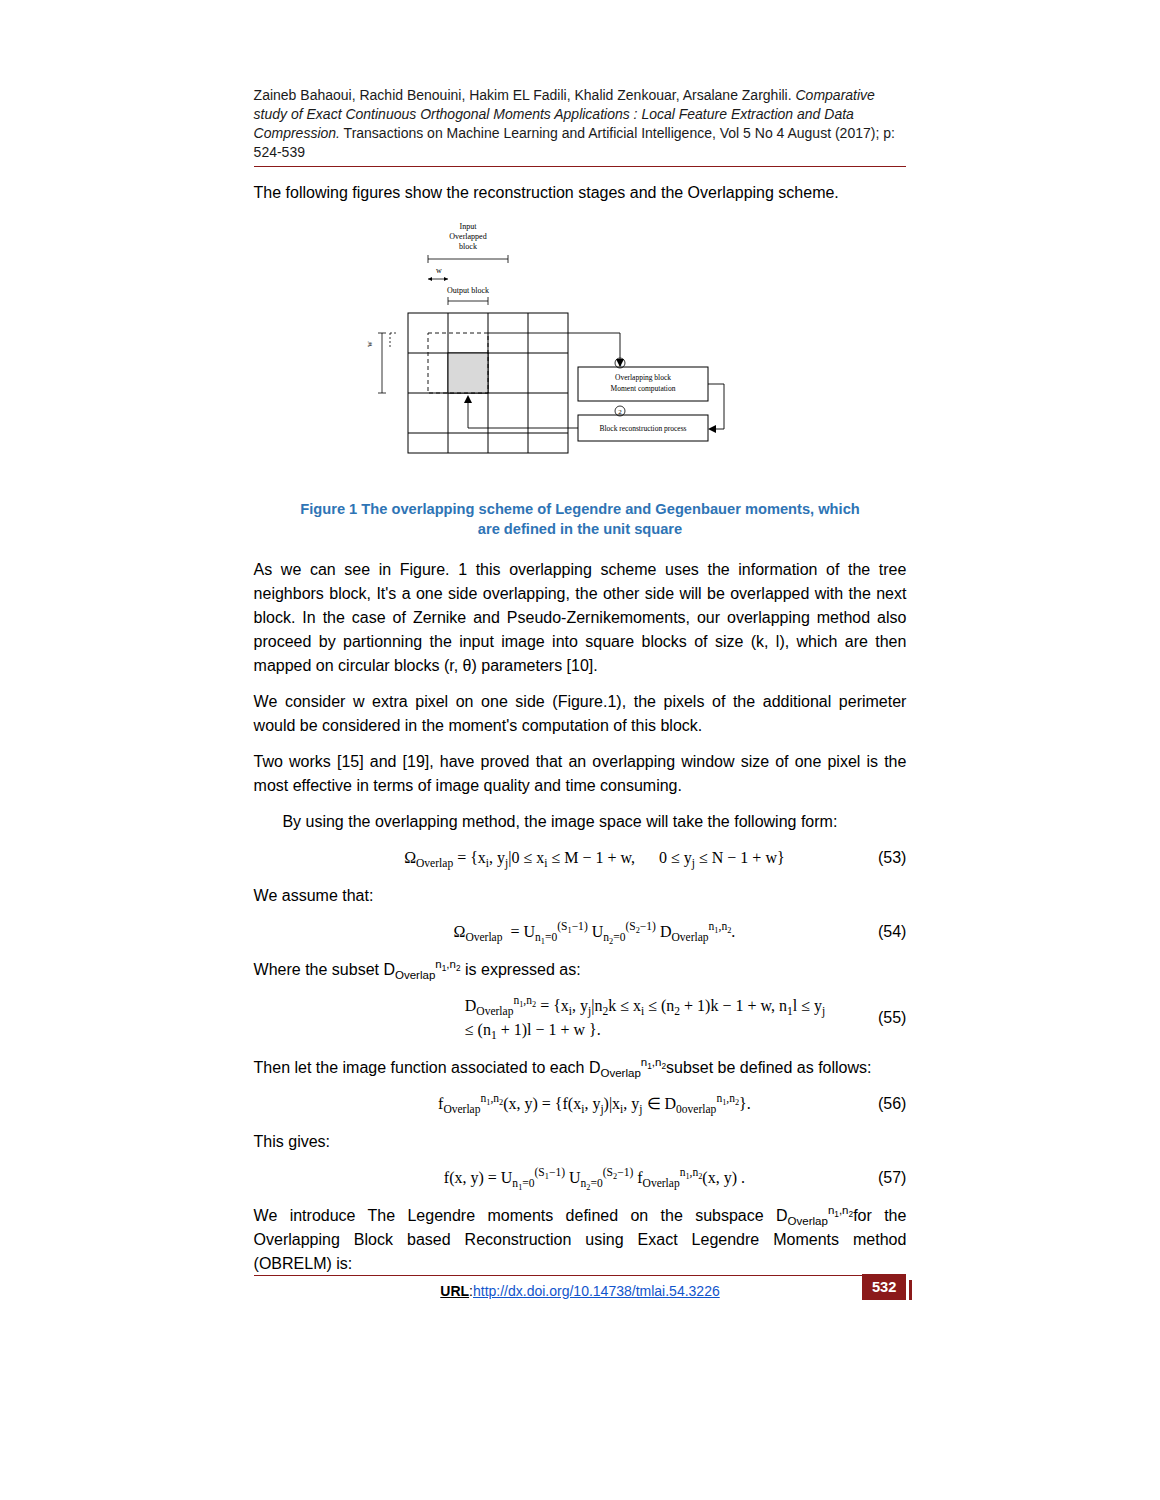Zaineb Bahaoui, Rachid Benouini, Hakim EL Fadili, Khalid Zenkouar, Arsalane Zarghili. Comparative study of Exact Continuous Orthogonal Moments Applications : Local Feature Extraction and Data Compression. Transactions on Machine Learning and Artificial Intelligence, Vol 5 No 4 August (2017); p: 524-539
The following figures show the reconstruction stages and the Overlapping scheme.
Input Overlapped block w Output block w 1 Overlapping block Moment computation 2 Block reconstruction process
Figure 1 The overlapping scheme of Legendre and Gegenbauer moments, which are defined in the unit square
As we can see in Figure. 1 this overlapping scheme uses the information of the tree neighbors block, It's a one side overlapping, the other side will be overlapped with the next block. In the case of Zernike and Pseudo-Zernikemoments, our overlapping method also proceed by partionning the input image into square blocks of size (k, l), which are then mapped on circular blocks (r, θ) parameters [10].
We consider w extra pixel on one side (Figure.1), the pixels of the additional perimeter would be considered in the moment's computation of this block.
Two works [15] and [19], have proved that an overlapping window size of one pixel is the most effective in terms of image quality and time consuming.
By using the overlapping method, the image space will take the following form:
ΩOverlap = {xi, yj|0 ≤ xi ≤ M − 1 + w, 0 ≤ yj ≤ N − 1 + w}
(53)
We assume that:
ΩOverlap = Un1=0(S1−1) Un2=0(S2−1) DOverlapn1,n2.
(54)
Where the subset DOverlapn1,n2 is expressed as:
DOverlapn1,n2 = {xi, yj|n2k ≤ xi ≤ (n2 + 1)k − 1 + w, n1l ≤ yj ≤ (n1 + 1)l − 1 + w }.
(55)
Then let the image function associated to each DOverlapn1,n2subset be defined as follows:
fOverlapn1,n2(x, y) = {f(xi, yj)|xi, yj ∈ D0overlapn1,n2}.
(56)
This gives:
f(x, y) = Un1=0(S1−1) Un2=0(S2−1) fOverlapn1,n2(x, y) .
(57)
We introduce The Legendre moments defined on the subspace DOverlapn1,n2for the Overlapping Block based Reconstruction using Exact Legendre Moments method (OBRELM) is:
URL:http://dx.doi.org/10.14738/tmlai.54.3226
532